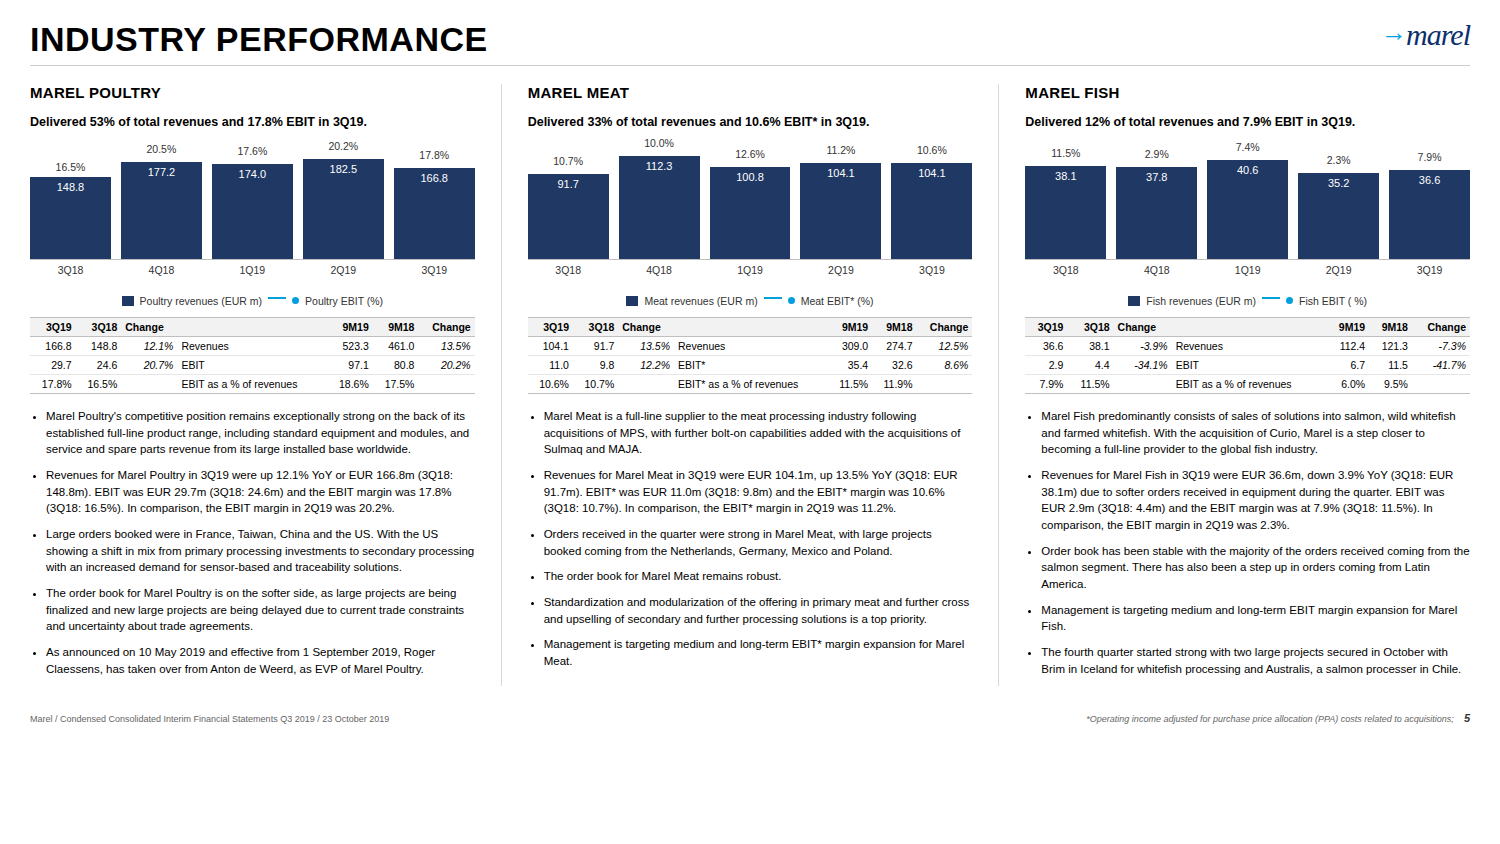→marel
INDUSTRY PERFORMANCE
MAREL POULTRY
Delivered 53% of total revenues and 17.8% EBIT in 3Q19.
16.5%
148.8
20.5%
177.2
17.6%
174.0
20.2%
182.5
17.8%
166.8
3Q18
4Q18
1Q19
2Q19
3Q19
Poultry revenues (EUR m) Poultry EBIT (%)
| 3Q19 | 3Q18 | Change | | 9M19 | 9M18 | Change |
| --- | --- | --- | --- | --- | --- | --- |
| 166.8 | 148.8 | 12.1% | Revenues | 523.3 | 461.0 | 13.5% |
| 29.7 | 24.6 | 20.7% | EBIT | 97.1 | 80.8 | 20.2% |
| 17.8% | 16.5% | | EBIT as a % of revenues | 18.6% | 17.5% | |
Marel Poultry's competitive position remains exceptionally strong on the back of its established full-line product range, including standard equipment and modules, and service and spare parts revenue from its large installed base worldwide.
Revenues for Marel Poultry in 3Q19 were up 12.1% YoY or EUR 166.8m (3Q18: 148.8m). EBIT was EUR 29.7m (3Q18: 24.6m) and the EBIT margin was 17.8% (3Q18: 16.5%). In comparison, the EBIT margin in 2Q19 was 20.2%.
Large orders booked were in France, Taiwan, China and the US. With the US showing a shift in mix from primary processing investments to secondary processing with an increased demand for sensor-based and traceability solutions.
The order book for Marel Poultry is on the softer side, as large projects are being finalized and new large projects are being delayed due to current trade constraints and uncertainty about trade agreements.
As announced on 10 May 2019 and effective from 1 September 2019, Roger Claessens, has taken over from Anton de Weerd, as EVP of Marel Poultry.
MAREL MEAT
Delivered 33% of total revenues and 10.6% EBIT* in 3Q19.
10.7%
91.7
10.0%
112.3
12.6%
100.8
11.2%
104.1
10.6%
104.1
3Q18
4Q18
1Q19
2Q19
3Q19
Meat revenues (EUR m) Meat EBIT* (%)
| 3Q19 | 3Q18 | Change | | 9M19 | 9M18 | Change |
| --- | --- | --- | --- | --- | --- | --- |
| 104.1 | 91.7 | 13.5% | Revenues | 309.0 | 274.7 | 12.5% |
| 11.0 | 9.8 | 12.2% | EBIT* | 35.4 | 32.6 | 8.6% |
| 10.6% | 10.7% | | EBIT* as a % of revenues | 11.5% | 11.9% | |
Marel Meat is a full-line supplier to the meat processing industry following acquisitions of MPS, with further bolt-on capabilities added with the acquisitions of Sulmaq and MAJA.
Revenues for Marel Meat in 3Q19 were EUR 104.1m, up 13.5% YoY (3Q18: EUR 91.7m). EBIT* was EUR 11.0m (3Q18: 9.8m) and the EBIT* margin was 10.6% (3Q18: 10.7%). In comparison, the EBIT* margin in 2Q19 was 11.2%.
Orders received in the quarter were strong in Marel Meat, with large projects booked coming from the Netherlands, Germany, Mexico and Poland.
The order book for Marel Meat remains robust.
Standardization and modularization of the offering in primary meat and further cross and upselling of secondary and further processing solutions is a top priority.
Management is targeting medium and long-term EBIT* margin expansion for Marel Meat.
MAREL FISH
Delivered 12% of total revenues and 7.9% EBIT in 3Q19.
11.5%
38.1
2.9%
37.8
7.4%
40.6
2.3%
35.2
7.9%
36.6
3Q18
4Q18
1Q19
2Q19
3Q19
Fish revenues (EUR m) Fish EBIT ( %)
| 3Q19 | 3Q18 | Change | | 9M19 | 9M18 | Change |
| --- | --- | --- | --- | --- | --- | --- |
| 36.6 | 38.1 | -3.9% | Revenues | 112.4 | 121.3 | -7.3% |
| 2.9 | 4.4 | -34.1% | EBIT | 6.7 | 11.5 | -41.7% |
| 7.9% | 11.5% | | EBIT as a % of revenues | 6.0% | 9.5% | |
Marel Fish predominantly consists of sales of solutions into salmon, wild whitefish and farmed whitefish. With the acquisition of Curio, Marel is a step closer to becoming a full-line provider to the global fish industry.
Revenues for Marel Fish in 3Q19 were EUR 36.6m, down 3.9% YoY (3Q18: EUR 38.1m) due to softer orders received in equipment during the quarter. EBIT was EUR 2.9m (3Q18: 4.4m) and the EBIT margin was at 7.9% (3Q18: 11.5%). In comparison, the EBIT margin in 2Q19 was 2.3%.
Order book has been stable with the majority of the orders received coming from the salmon segment. There has also been a step up in orders coming from Latin America.
Management is targeting medium and long-term EBIT margin expansion for Marel Fish.
The fourth quarter started strong with two large projects secured in October with Brim in Iceland for whitefish processing and Australis, a salmon processer in Chile.
Marel / Condensed Consolidated Interim Financial Statements Q3 2019 / 23 October 2019
*Operating income adjusted for purchase price allocation (PPA) costs related to acquisitions;5